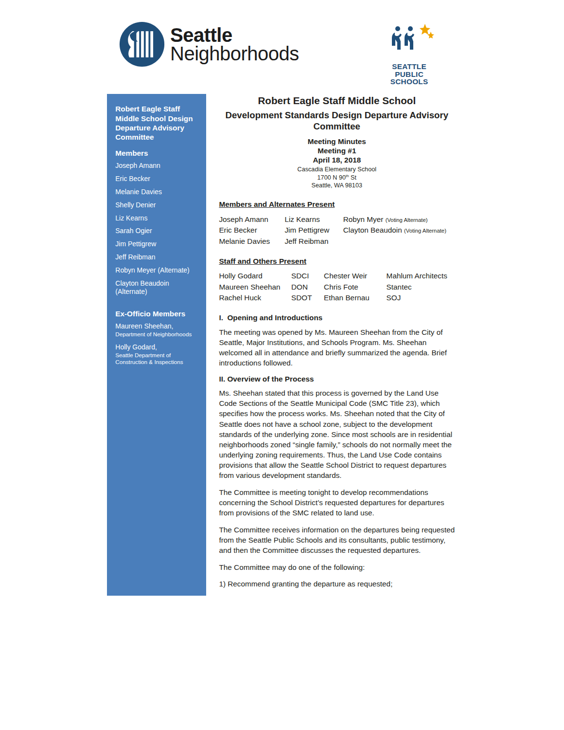Seattle
Neighborhoods
SEATTLE
PUBLIC
SCHOOLS
Robert Eagle Staff Middle School Design Departure Advisory Committee
Members
Joseph Amann
Eric Becker
Melanie Davies
Shelly Denier
Liz Kearns
Sarah Ogier
Jim Pettigrew
Jeff Reibman
Robyn Meyer (Alternate)
Clayton Beaudoin (Alternate)
Ex-Officio Members
Maureen Sheehan, Department of Neighborhoods
Holly Godard, Seattle Department of Construction & Inspections
Robert Eagle Staff Middle School
Development Standards Design Departure Advisory Committee
Meeting Minutes
Meeting #1
April 18, 2018
Cascadia Elementary School
1700 N 90th St
Seattle, WA 98103
Members and Alternates Present
| Joseph Amann | Liz Kearns | Robyn Myer (Voting Alternate) |
| Eric Becker | Jim Pettigrew | Clayton Beaudoin (Voting Alternate) |
| Melanie Davies | Jeff Reibman | |
Staff and Others Present
| Holly Godard | SDCI | Chester Weir | Mahlum Architects |
| Maureen Sheehan | DON | Chris Fote | Stantec |
| Rachel Huck | SDOT | Ethan Bernau | SOJ |
I. Opening and Introductions
The meeting was opened by Ms. Maureen Sheehan from the City of Seattle, Major Institutions, and Schools Program. Ms. Sheehan welcomed all in attendance and briefly summarized the agenda. Brief introductions followed.
II. Overview of the Process
Ms. Sheehan stated that this process is governed by the Land Use Code Sections of the Seattle Municipal Code (SMC Title 23), which specifies how the process works. Ms. Sheehan noted that the City of Seattle does not have a school zone, subject to the development standards of the underlying zone. Since most schools are in residential neighborhoods zoned “single family,” schools do not normally meet the underlying zoning requirements. Thus, the Land Use Code contains provisions that allow the Seattle School District to request departures from various development standards.
The Committee is meeting tonight to develop recommendations concerning the School District’s requested departures for departures from provisions of the SMC related to land use.
The Committee receives information on the departures being requested from the Seattle Public Schools and its consultants, public testimony, and then the Committee discusses the requested departures.
The Committee may do one of the following:
1) Recommend granting the departure as requested;